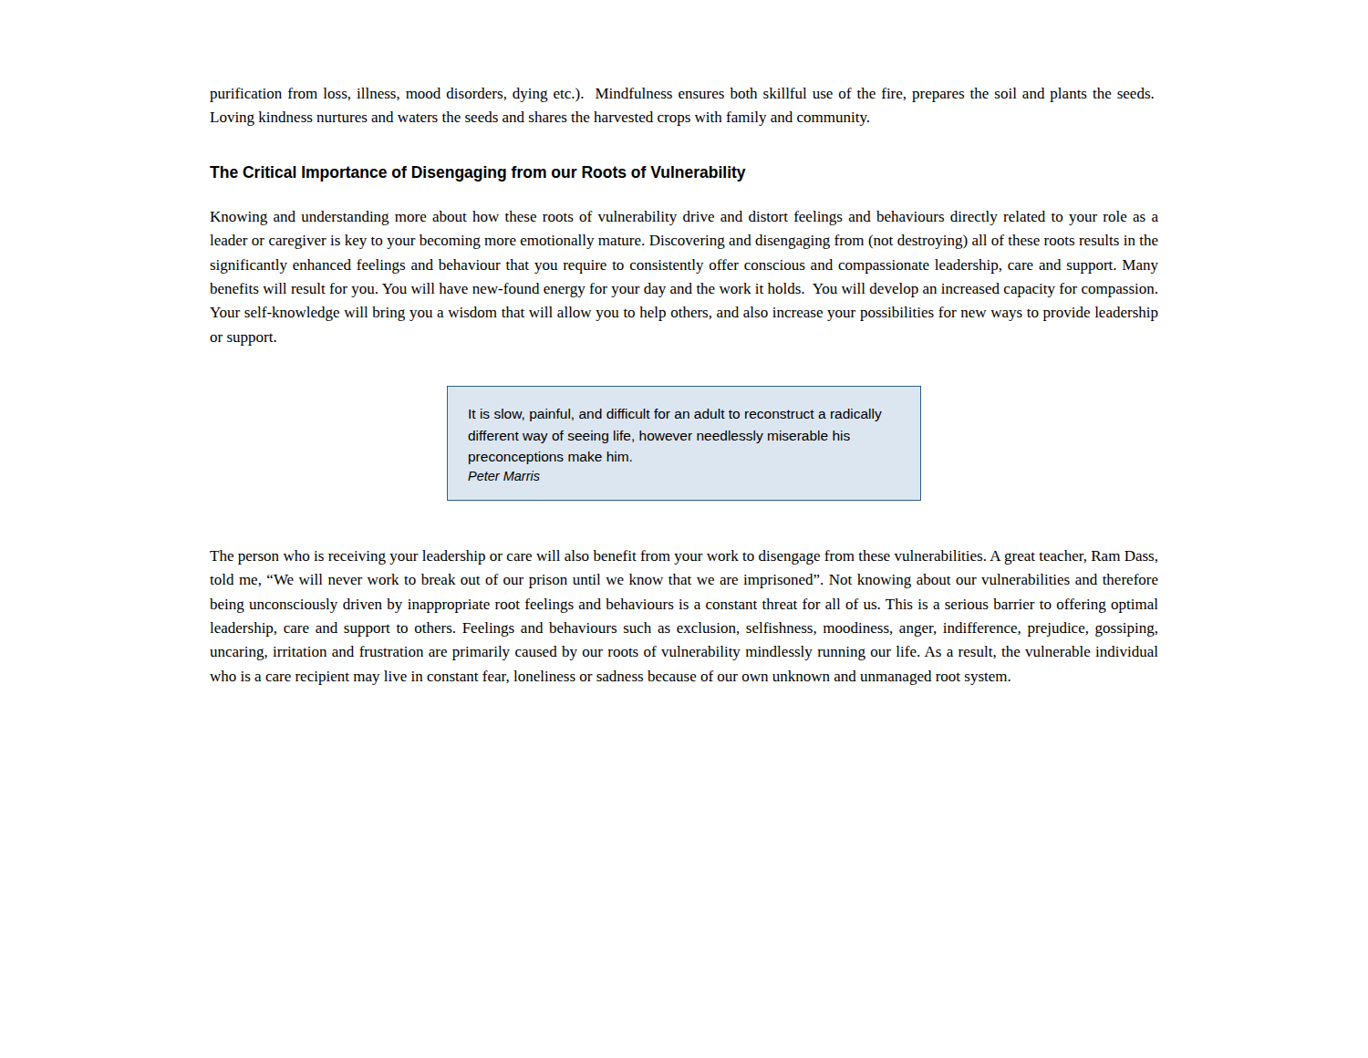purification from loss, illness, mood disorders, dying etc.). Mindfulness ensures both skillful use of the fire, prepares the soil and plants the seeds. Loving kindness nurtures and waters the seeds and shares the harvested crops with family and community.
The Critical Importance of Disengaging from our Roots of Vulnerability
Knowing and understanding more about how these roots of vulnerability drive and distort feelings and behaviours directly related to your role as a leader or caregiver is key to your becoming more emotionally mature. Discovering and disengaging from (not destroying) all of these roots results in the significantly enhanced feelings and behaviour that you require to consistently offer conscious and compassionate leadership, care and support. Many benefits will result for you. You will have new-found energy for your day and the work it holds. You will develop an increased capacity for compassion. Your self-knowledge will bring you a wisdom that will allow you to help others, and also increase your possibilities for new ways to provide leadership or support.
It is slow, painful, and difficult for an adult to reconstruct a radically different way of seeing life, however needlessly miserable his preconceptions make him.
Peter Marris
The person who is receiving your leadership or care will also benefit from your work to disengage from these vulnerabilities. A great teacher, Ram Dass, told me, “We will never work to break out of our prison until we know that we are imprisoned”. Not knowing about our vulnerabilities and therefore being unconsciously driven by inappropriate root feelings and behaviours is a constant threat for all of us. This is a serious barrier to offering optimal leadership, care and support to others. Feelings and behaviours such as exclusion, selfishness, moodiness, anger, indifference, prejudice, gossiping, uncaring, irritation and frustration are primarily caused by our roots of vulnerability mindlessly running our life. As a result, the vulnerable individual who is a care recipient may live in constant fear, loneliness or sadness because of our own unknown and unmanaged root system.